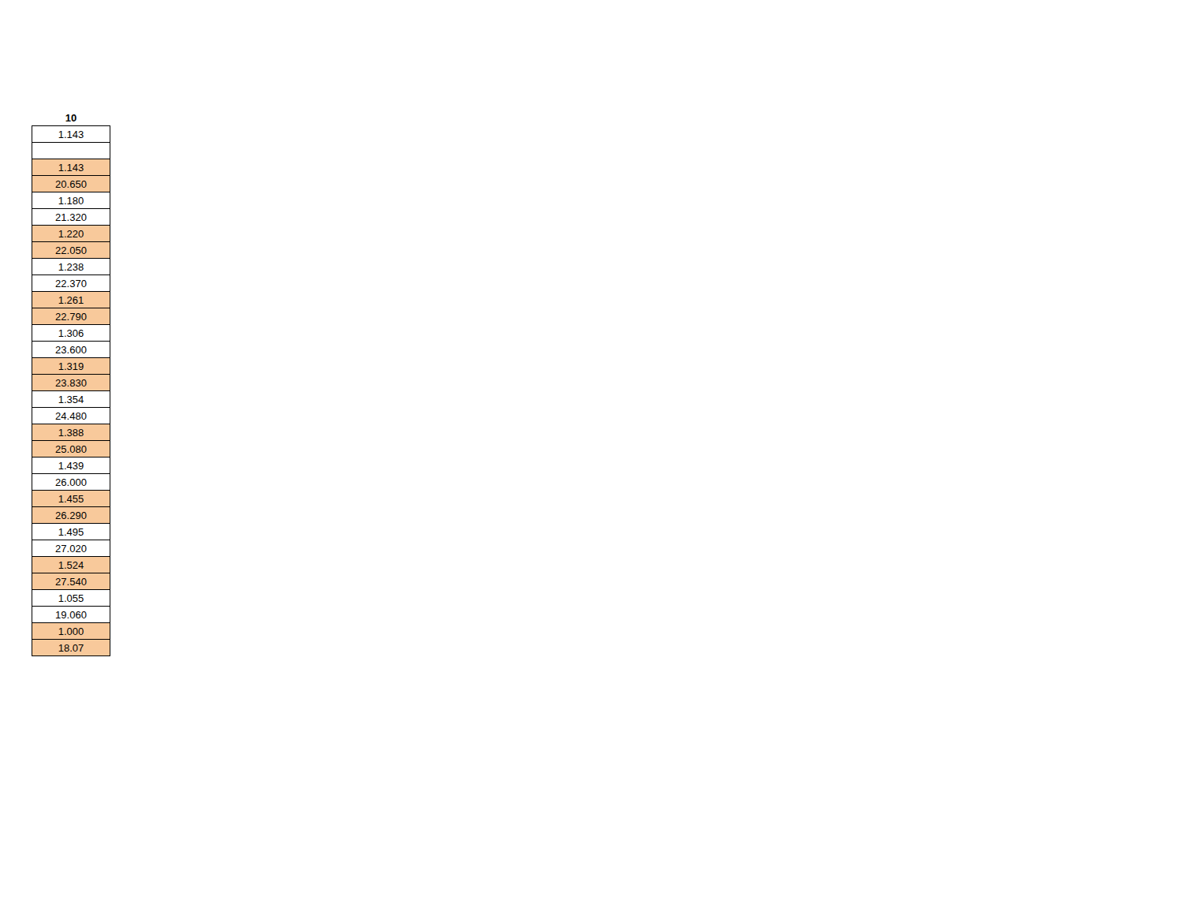| 10 |
| --- |
| 1.143 |
| 1.143 |
| 20.650 |
| 1.180 |
| 21.320 |
| 1.220 |
| 22.050 |
| 1.238 |
| 22.370 |
| 1.261 |
| 22.790 |
| 1.306 |
| 23.600 |
| 1.319 |
| 23.830 |
| 1.354 |
| 24.480 |
| 1.388 |
| 25.080 |
| 1.439 |
| 26.000 |
| 1.455 |
| 26.290 |
| 1.495 |
| 27.020 |
| 1.524 |
| 27.540 |
| 1.055 |
| 19.060 |
| 1.000 |
| 18.07 |